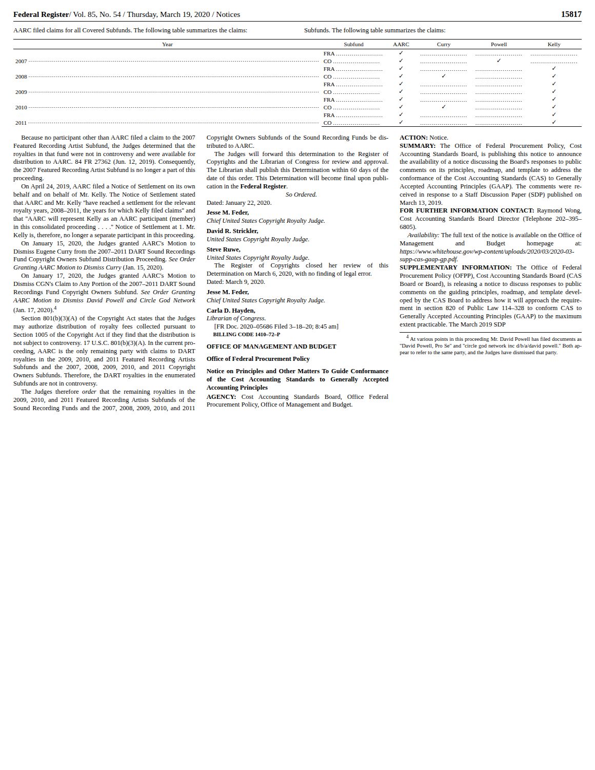Federal Register/ Vol. 85, No. 54 / Thursday, March 19, 2020 / Notices
15817
AARC filed claims for all Covered Subfunds. The following table summarizes the claims:
Subfunds. The following table summarizes the claims:
| Year | Subfund | AARC | Curry | Powell | Kelly |
| --- | --- | --- | --- | --- | --- |
| 2007 | FRA | ✓ | | | |
| CO | ✓ | | ✓ | |
| 2008 | FRA | ✓ | | | ✓ |
| CO | ✓ | ✓ | | ✓ |
| 2009 | FRA | ✓ | | | ✓ |
| CO | ✓ | | | ✓ |
| 2010 | FRA | ✓ | | | ✓ |
| CO | ✓ | ✓ | | ✓ |
| 2011 | FRA | ✓ | | | ✓ |
| CO | ✓ | | | ✓ |
Because no participant other than AARC filed a claim to the 2007 Featured Recording Artist Subfund, the Judges determined that the royalties in that fund were not in controversy and were available for distribution to AARC. 84 FR 27362 (Jun. 12, 2019). Consequently, the 2007 Featured Recording Artist Subfund is no longer a part of this proceeding.
On April 24, 2019, AARC filed a Notice of Settlement on its own behalf and on behalf of Mr. Kelly. The Notice of Settlement stated that AARC and Mr. Kelly ''have reached a settlement for the relevant royalty years, 2008–2011, the years for which Kelly filed claims'' and that ''AARC will represent Kelly as an AARC participant (member) in this consolidated proceeding . . . .'' Notice of Settlement at 1. Mr. Kelly is, therefore, no longer a separate participant in this proceeding.
On January 15, 2020, the Judges granted AARC's Motion to Dismiss Eugene Curry from the 2007–2011 DART Sound Recordings Fund Copyright Owners Subfund Distribution Proceeding. See Order Granting AARC Motion to Dismiss Curry (Jan. 15, 2020).
On January 17, 2020, the Judges granted AARC's Motion to Dismiss CGN's Claim to Any Portion of the 2007–2011 DART Sound Recordings Fund Copyright Owners Subfund. See Order Granting AARC Motion to Dismiss David Powell and Circle God Network (Jan. 17, 2020).4
Section 801(b)(3)(A) of the Copyright Act states that the Judges may authorize distribution of royalty fees collected pursuant to Section 1005 of the Copyright Act if they find that the distribution is not subject to controversy. 17 U.S.C. 801(b)(3)(A). In the current proceeding, AARC is the only remaining party with claims to DART royalties in the 2009, 2010, and 2011 Featured Recording Artists Subfunds and the 2007, 2008, 2009, 2010, and 2011 Copyright Owners Subfunds. Therefore, the DART royalties in the enumerated Subfunds are not in controversy.
The Judges therefore order that the remaining royalties in the 2009, 2010, and 2011 Featured Recording Artists Subfunds of the Sound Recording Funds and the 2007, 2008, 2009, 2010, and 2011 Copyright Owners Subfunds of the Sound Recording Funds be distributed to AARC.
The Judges will forward this determination to the Register of Copyrights and the Librarian of Congress for review and approval. The Librarian shall publish this Determination within 60 days of the date of this order. This Determination will become final upon publication in the Federal Register.
So Ordered.
Dated: January 22, 2020.
Jesse M. Feder,
Chief United States Copyright Royalty Judge.
David R. Strickler,
United States Copyright Royalty Judge.
Steve Ruwe,
United States Copyright Royalty Judge.
The Register of Copyrights closed her review of this Determination on March 6, 2020, with no finding of legal error.
Dated: March 9, 2020.
Jesse M. Feder,
Chief United States Copyright Royalty Judge.
Carla D. Hayden,
Librarian of Congress.
[FR Doc. 2020–05686 Filed 3–18–20; 8:45 am]
BILLING CODE 1410–72–P
OFFICE OF MANAGEMENT AND BUDGET
Office of Federal Procurement Policy
Notice on Principles and Other Matters To Guide Conformance of the Cost Accounting Standards to Generally Accepted Accounting Principles
AGENCY: Cost Accounting Standards Board, Office Federal Procurement Policy, Office of Management and Budget.
ACTION: Notice.
SUMMARY: The Office of Federal Procurement Policy, Cost Accounting Standards Board, is publishing this notice to announce the availability of a notice discussing the Board's responses to public comments on its principles, roadmap, and template to address the conformance of the Cost Accounting Standards (CAS) to Generally Accepted Accounting Principles (GAAP). The comments were received in response to a Staff Discussion Paper (SDP) published on March 13, 2019.
FOR FURTHER INFORMATION CONTACT: Raymond Wong, Cost Accounting Standards Board Director (Telephone 202–395–6805).
Availability: The full text of the notice is available on the Office of Management and Budget homepage at: https://www.whitehouse.gov/wp-content/uploads/2020/03/2020-03-supp-cas-gaap-gp.pdf.
SUPPLEMENTARY INFORMATION: The Office of Federal Procurement Policy (OFPP), Cost Accounting Standards Board (CAS Board or Board), is releasing a notice to discuss responses to public comments on the guiding principles, roadmap, and template developed by the CAS Board to address how it will approach the requirement in section 820 of Public Law 114–328 to conform CAS to Generally Accepted Accounting Principles (GAAP) to the maximum extent practicable. The March 2019 SDP
4 At various points in this proceeding Mr. David Powell has filed documents as ''David Powell, Pro Se'' and ''circle god network inc d/b/a/david powell.'' Both appear to refer to the same party, and the Judges have dismissed that party.